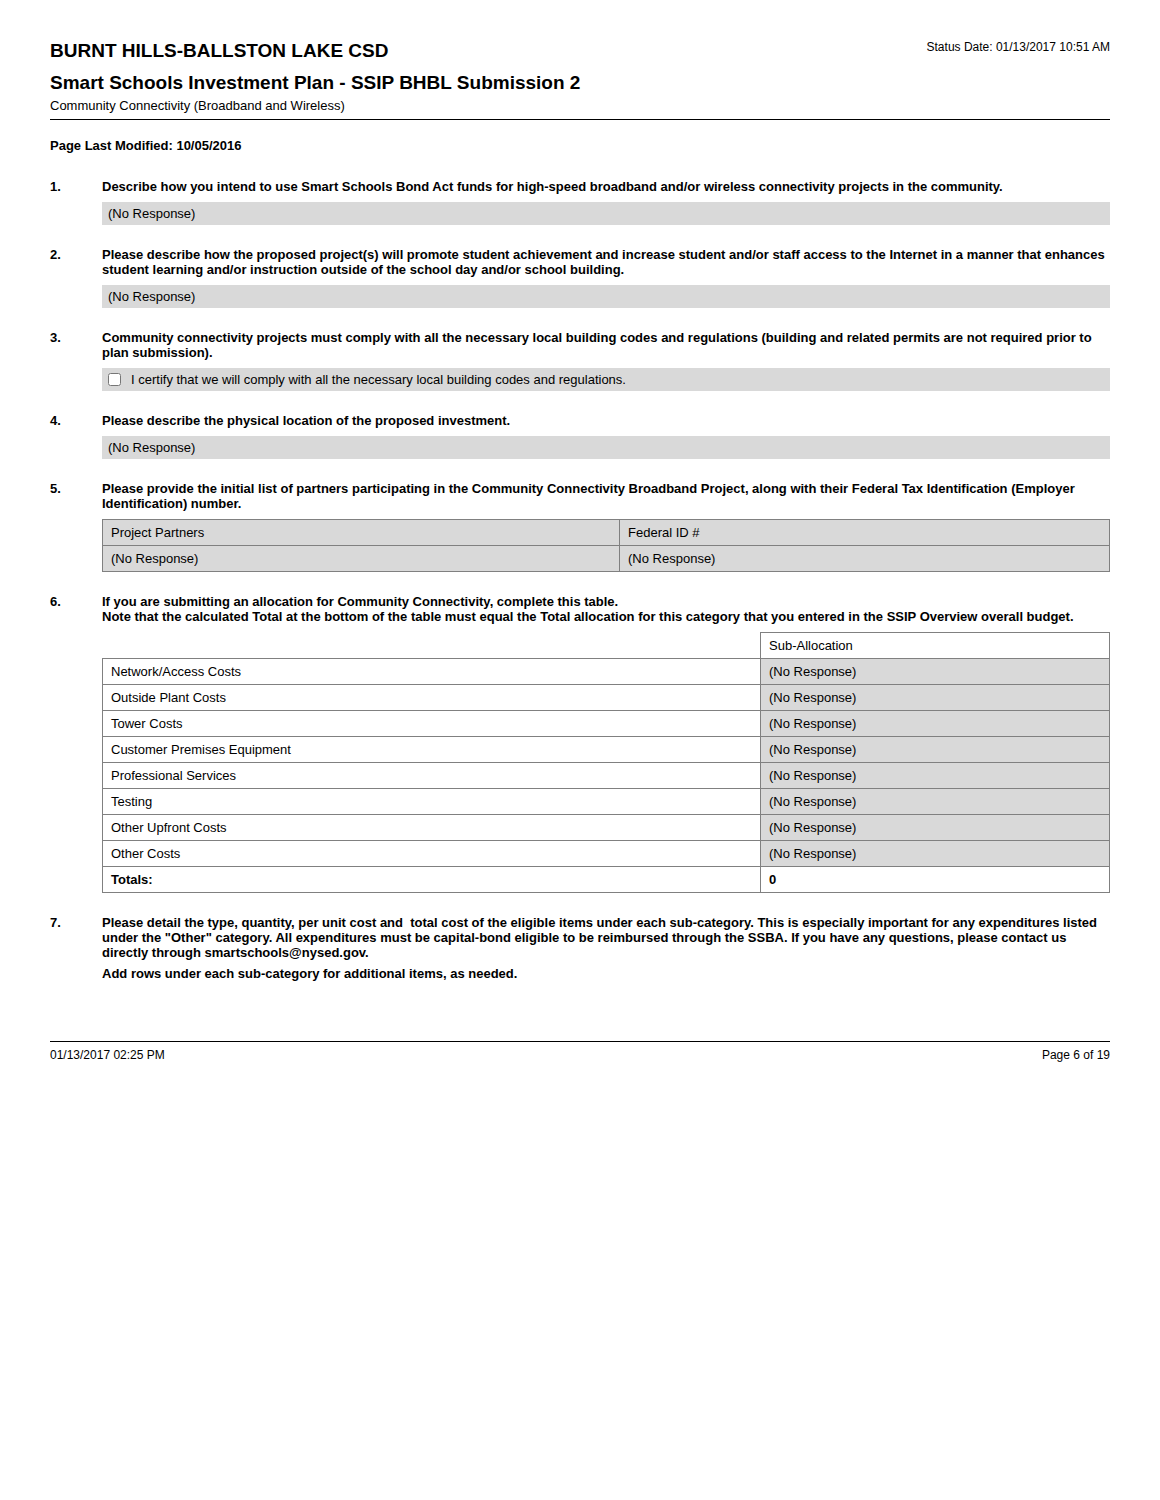BURNT HILLS-BALLSTON LAKE CSD
Status Date: 01/13/2017 10:51 AM
Smart Schools Investment Plan - SSIP BHBL Submission 2
Community Connectivity (Broadband and Wireless)
Page Last Modified: 10/05/2016
Describe how you intend to use Smart Schools Bond Act funds for high-speed broadband and/or wireless connectivity projects in the community.
(No Response)
Please describe how the proposed project(s) will promote student achievement and increase student and/or staff access to the Internet in a manner that enhances student learning and/or instruction outside of the school day and/or school building.
(No Response)
Community connectivity projects must comply with all the necessary local building codes and regulations (building and related permits are not required prior to plan submission).
I certify that we will comply with all the necessary local building codes and regulations.
Please describe the physical location of the proposed investment.
(No Response)
Please provide the initial list of partners participating in the Community Connectivity Broadband Project, along with their Federal Tax Identification (Employer Identification) number.
| Project Partners | Federal ID # |
| --- | --- |
| (No Response) | (No Response) |
If you are submitting an allocation for Community Connectivity, complete this table.
Note that the calculated Total at the bottom of the table must equal the Total allocation for this category that you entered in the SSIP Overview overall budget.
| | Sub-Allocation |
| --- | --- |
| Network/Access Costs | (No Response) |
| Outside Plant Costs | (No Response) |
| Tower Costs | (No Response) |
| Customer Premises Equipment | (No Response) |
| Professional Services | (No Response) |
| Testing | (No Response) |
| Other Upfront Costs | (No Response) |
| Other Costs | (No Response) |
| Totals: | 0 |
Please detail the type, quantity, per unit cost and total cost of the eligible items under each sub-category. This is especially important for any expenditures listed under the "Other" category. All expenditures must be capital-bond eligible to be reimbursed through the SSBA. If you have any questions, please contact us directly through smartschools@nysed.gov.
Add rows under each sub-category for additional items, as needed.
01/13/2017 02:25 PM
Page 6 of 19